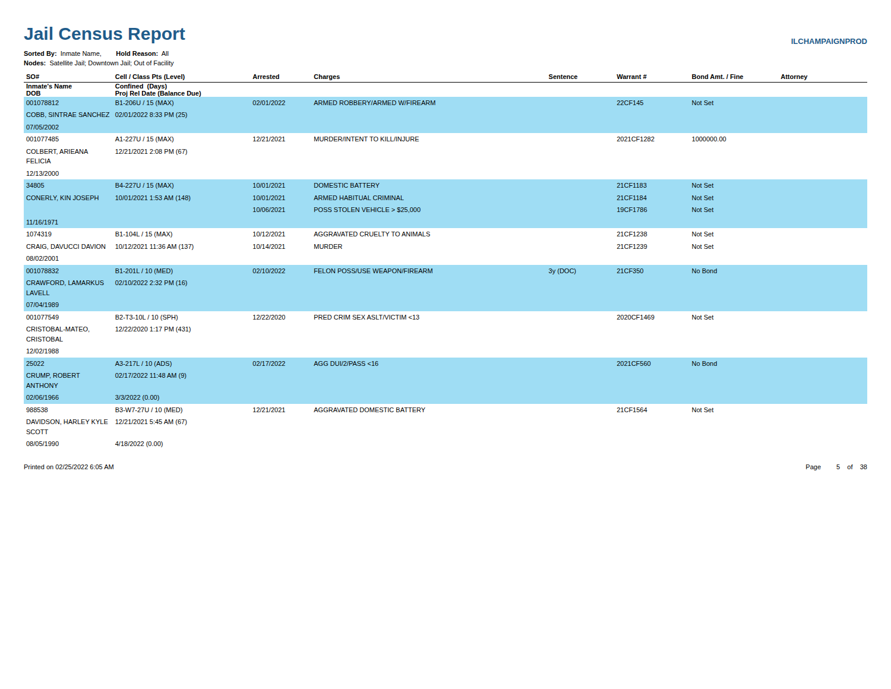ILCHAMPAIGNPROD
Jail Census Report
Sorted By: Inmate Name, Hold Reason: All
Nodes: Satellite Jail; Downtown Jail; Out of Facility
| SO# | Cell / Class Pts (Level) | Arrested | Charges | Sentence | Warrant # | Bond Amt. / Fine | Attorney |
| --- | --- | --- | --- | --- | --- | --- | --- |
| Inmate's Name | Confined (Days) | | | | | | |
| DOB | Proj Rel Date (Balance Due) | | | | | | |
| 001078812 | B1-206U / 15 (MAX) | 02/01/2022 | ARMED ROBBERY/ARMED W/FIREARM | | 22CF145 | Not Set | |
| COBB, SINTRAE SANCHEZ | 02/01/2022 8:33 PM (25) | | | | | | |
| 07/05/2002 | | | | | | | |
| 001077485 | A1-227U / 15 (MAX) | 12/21/2021 | MURDER/INTENT TO KILL/INJURE | | 2021CF1282 | 1000000.00 | |
| COLBERT, ARIEANA FELICIA | 12/21/2021 2:08 PM (67) | | | | | | |
| 12/13/2000 | | | | | | | |
| 34805 | B4-227U / 15 (MAX) | 10/01/2021 | DOMESTIC BATTERY | | 21CF1183 | Not Set | |
| CONERLY, KIN JOSEPH | 10/01/2021 1:53 AM (148) | 10/01/2021 | ARMED HABITUAL CRIMINAL | | 21CF1184 | Not Set | |
| | | 10/06/2021 | POSS STOLEN VEHICLE > $25,000 | | 19CF1786 | Not Set | |
| 11/16/1971 | | | | | | | |
| 1074319 | B1-104L / 15 (MAX) | 10/12/2021 | AGGRAVATED CRUELTY TO ANIMALS | | 21CF1238 | Not Set | |
| CRAIG, DAVUCCI DAVION | 10/12/2021 11:36 AM (137) | 10/14/2021 | MURDER | | 21CF1239 | Not Set | |
| 08/02/2001 | | | | | | | |
| 001078832 | B1-201L / 10 (MED) | 02/10/2022 | FELON POSS/USE WEAPON/FIREARM | 3y (DOC) | 21CF350 | No Bond | |
| CRAWFORD, LAMARKUS LAVELL | 02/10/2022 2:32 PM (16) | | | | | | |
| 07/04/1989 | | | | | | | |
| 001077549 | B2-T3-10L / 10 (SPH) | 12/22/2020 | PRED CRIM SEX ASLT/VICTIM <13 | | 2020CF1469 | Not Set | |
| CRISTOBAL-MATEO, CRISTOBAL | 12/22/2020 1:17 PM (431) | | | | | | |
| 12/02/1988 | | | | | | | |
| 25022 | A3-217L / 10 (ADS) | 02/17/2022 | AGG DUI/2/PASS <16 | | 2021CF560 | No Bond | |
| CRUMP, ROBERT ANTHONY | 02/17/2022 11:48 AM (9) | | | | | | |
| 02/06/1966 | 3/3/2022 (0.00) | | | | | | |
| 988538 | B3-W7-27U / 10 (MED) | 12/21/2021 | AGGRAVATED DOMESTIC BATTERY | | 21CF1564 | Not Set | |
| DAVIDSON, HARLEY KYLE SCOTT | 12/21/2021 5:45 AM (67) | | | | | | |
| 08/05/1990 | 4/18/2022 (0.00) | | | | | | |
Printed on 02/25/2022 6:05 AM Page5 of 38